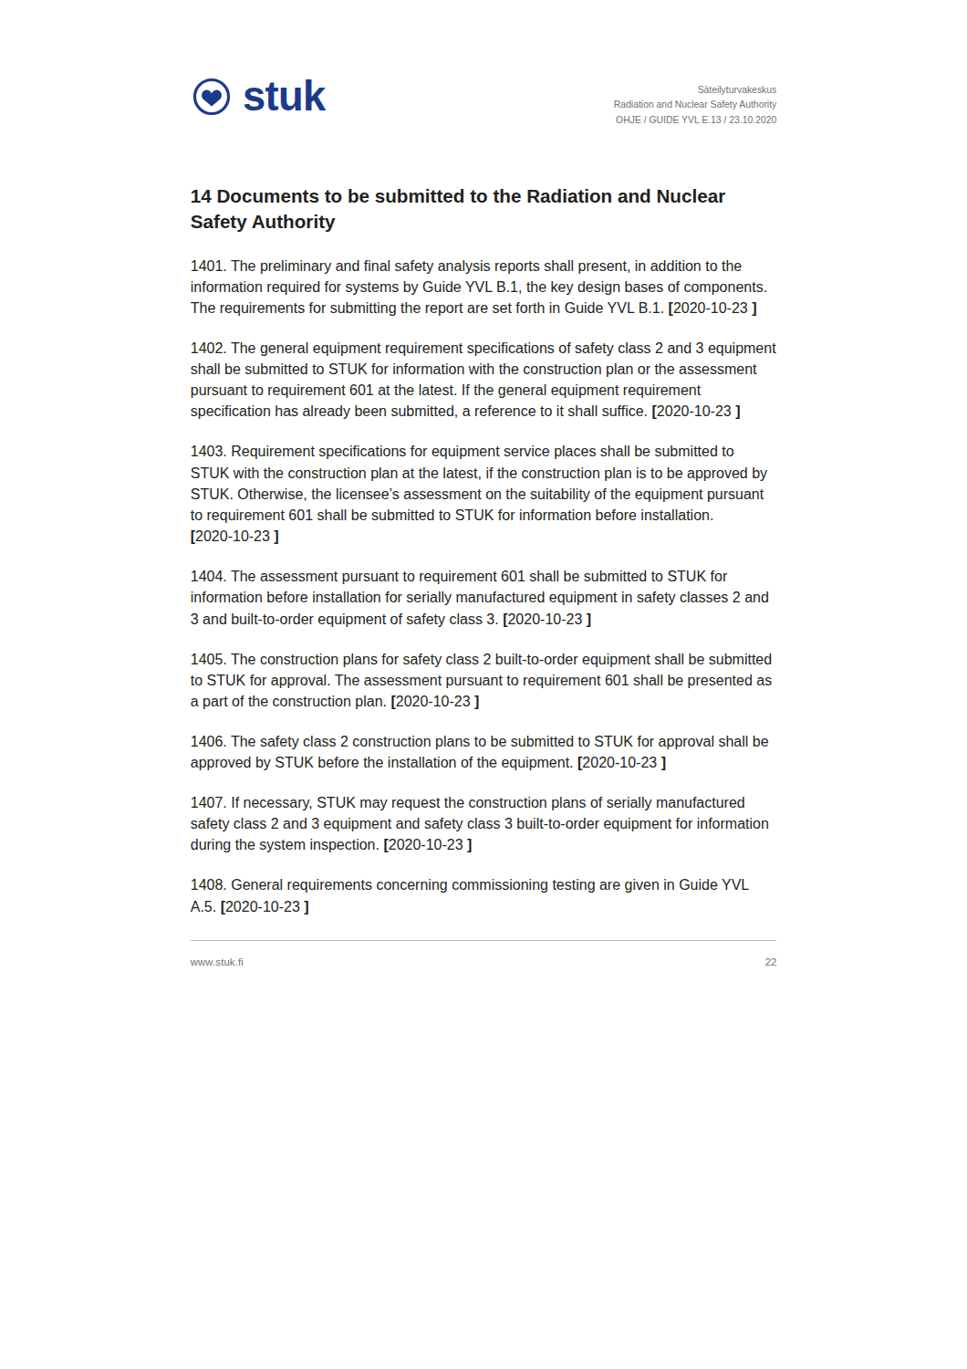stuk
Säteilyturvakeskus
Radiation and Nuclear Safety Authority
OHJE / GUIDE YVL E.13 / 23.10.2020
14 Documents to be submitted to the Radiation and Nuclear Safety Authority
1401. The preliminary and final safety analysis reports shall present, in addition to the information required for systems by Guide YVL B.1, the key design bases of components. The requirements for submitting the report are set forth in Guide YVL B.1. [2020-10-23 ]
1402. The general equipment requirement specifications of safety class 2 and 3 equipment shall be submitted to STUK for information with the construction plan or the assessment pursuant to requirement 601 at the latest. If the general equipment requirement specification has already been submitted, a reference to it shall suffice. [2020-10-23 ]
1403. Requirement specifications for equipment service places shall be submitted to STUK with the construction plan at the latest, if the construction plan is to be approved by STUK. Otherwise, the licensee’s assessment on the suitability of the equipment pursuant to requirement 601 shall be submitted to STUK for information before installation. [2020-10-23 ]
1404. The assessment pursuant to requirement 601 shall be submitted to STUK for information before installation for serially manufactured equipment in safety classes 2 and 3 and built-to-order equipment of safety class 3. [2020-10-23 ]
1405. The construction plans for safety class 2 built-to-order equipment shall be submitted to STUK for approval. The assessment pursuant to requirement 601 shall be presented as a part of the construction plan. [2020-10-23 ]
1406. The safety class 2 construction plans to be submitted to STUK for approval shall be approved by STUK before the installation of the equipment. [2020-10-23 ]
1407. If necessary, STUK may request the construction plans of serially manufactured safety class 2 and 3 equipment and safety class 3 built-to-order equipment for information during the system inspection. [2020-10-23 ]
1408. General requirements concerning commissioning testing are given in Guide YVL A.5. [2020-10-23 ]
www.stuk.fi 22